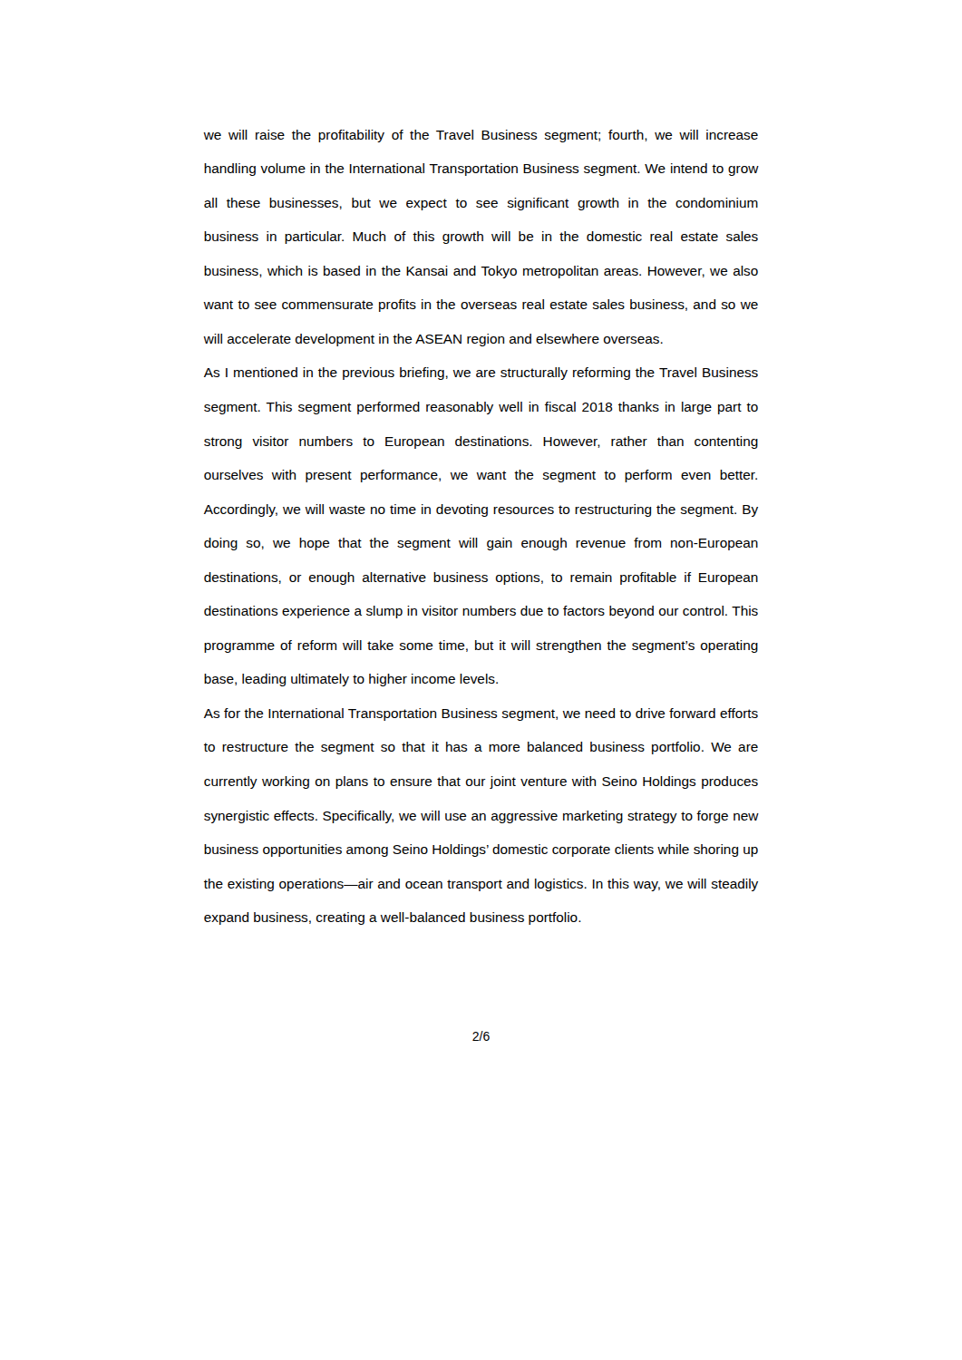we will raise the profitability of the Travel Business segment; fourth, we will increase handling volume in the International Transportation Business segment. We intend to grow all these businesses, but we expect to see significant growth in the condominium business in particular. Much of this growth will be in the domestic real estate sales business, which is based in the Kansai and Tokyo metropolitan areas. However, we also want to see commensurate profits in the overseas real estate sales business, and so we will accelerate development in the ASEAN region and elsewhere overseas.
As I mentioned in the previous briefing, we are structurally reforming the Travel Business segment. This segment performed reasonably well in fiscal 2018 thanks in large part to strong visitor numbers to European destinations. However, rather than contenting ourselves with present performance, we want the segment to perform even better. Accordingly, we will waste no time in devoting resources to restructuring the segment. By doing so, we hope that the segment will gain enough revenue from non-European destinations, or enough alternative business options, to remain profitable if European destinations experience a slump in visitor numbers due to factors beyond our control. This programme of reform will take some time, but it will strengthen the segment’s operating base, leading ultimately to higher income levels.
As for the International Transportation Business segment, we need to drive forward efforts to restructure the segment so that it has a more balanced business portfolio. We are currently working on plans to ensure that our joint venture with Seino Holdings produces synergistic effects. Specifically, we will use an aggressive marketing strategy to forge new business opportunities among Seino Holdings’ domestic corporate clients while shoring up the existing operations—air and ocean transport and logistics. In this way, we will steadily expand business, creating a well-balanced business portfolio.
2/6